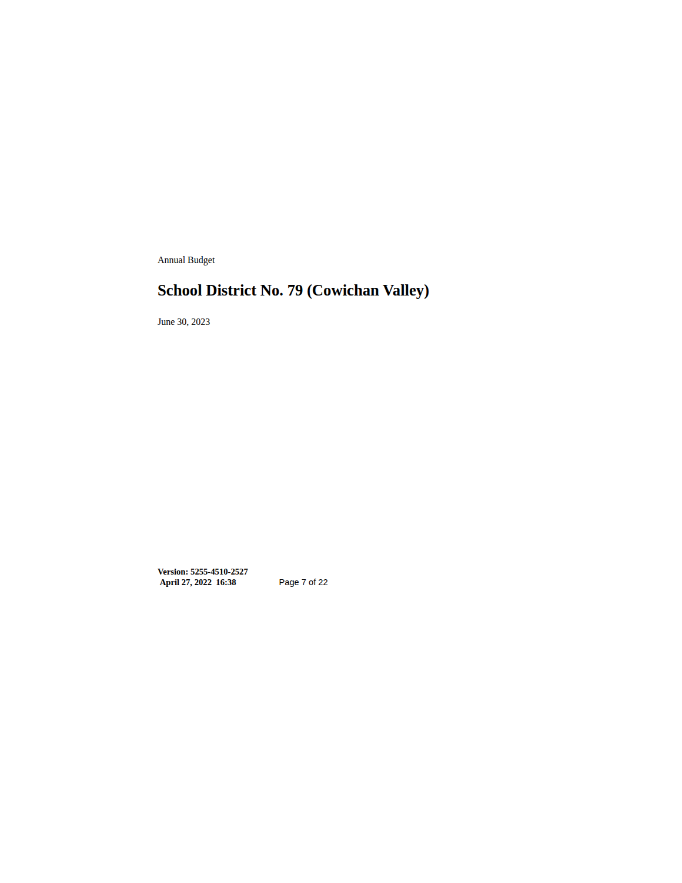Annual Budget
School District No. 79 (Cowichan Valley)
June 30, 2023
Version: 5255-4510-2527
April 27, 2022 16:38
Page 7 of 22